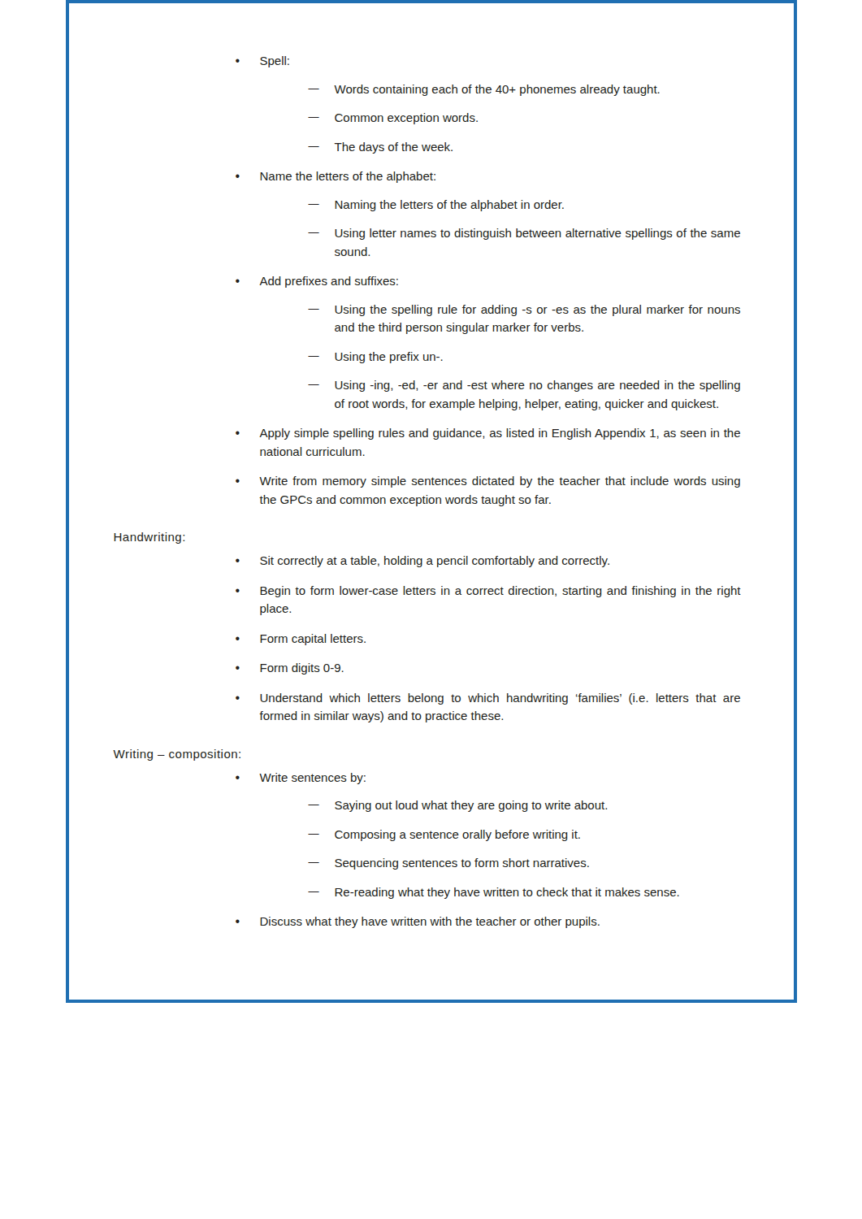Spell:
Words containing each of the 40+ phonemes already taught.
Common exception words.
The days of the week.
Name the letters of the alphabet:
Naming the letters of the alphabet in order.
Using letter names to distinguish between alternative spellings of the same sound.
Add prefixes and suffixes:
Using the spelling rule for adding -s or -es as the plural marker for nouns and the third person singular marker for verbs.
Using the prefix un-.
Using -ing, -ed, -er and -est where no changes are needed in the spelling of root words, for example helping, helper, eating, quicker and quickest.
Apply simple spelling rules and guidance, as listed in English Appendix 1, as seen in the national curriculum.
Write from memory simple sentences dictated by the teacher that include words using the GPCs and common exception words taught so far.
Handwriting:
Sit correctly at a table, holding a pencil comfortably and correctly.
Begin to form lower-case letters in a correct direction, starting and finishing in the right place.
Form capital letters.
Form digits 0-9.
Understand which letters belong to which handwriting ‘families’ (i.e. letters that are formed in similar ways) and to practice these.
Writing – composition:
Write sentences by:
Saying out loud what they are going to write about.
Composing a sentence orally before writing it.
Sequencing sentences to form short narratives.
Re-reading what they have written to check that it makes sense.
Discuss what they have written with the teacher or other pupils.